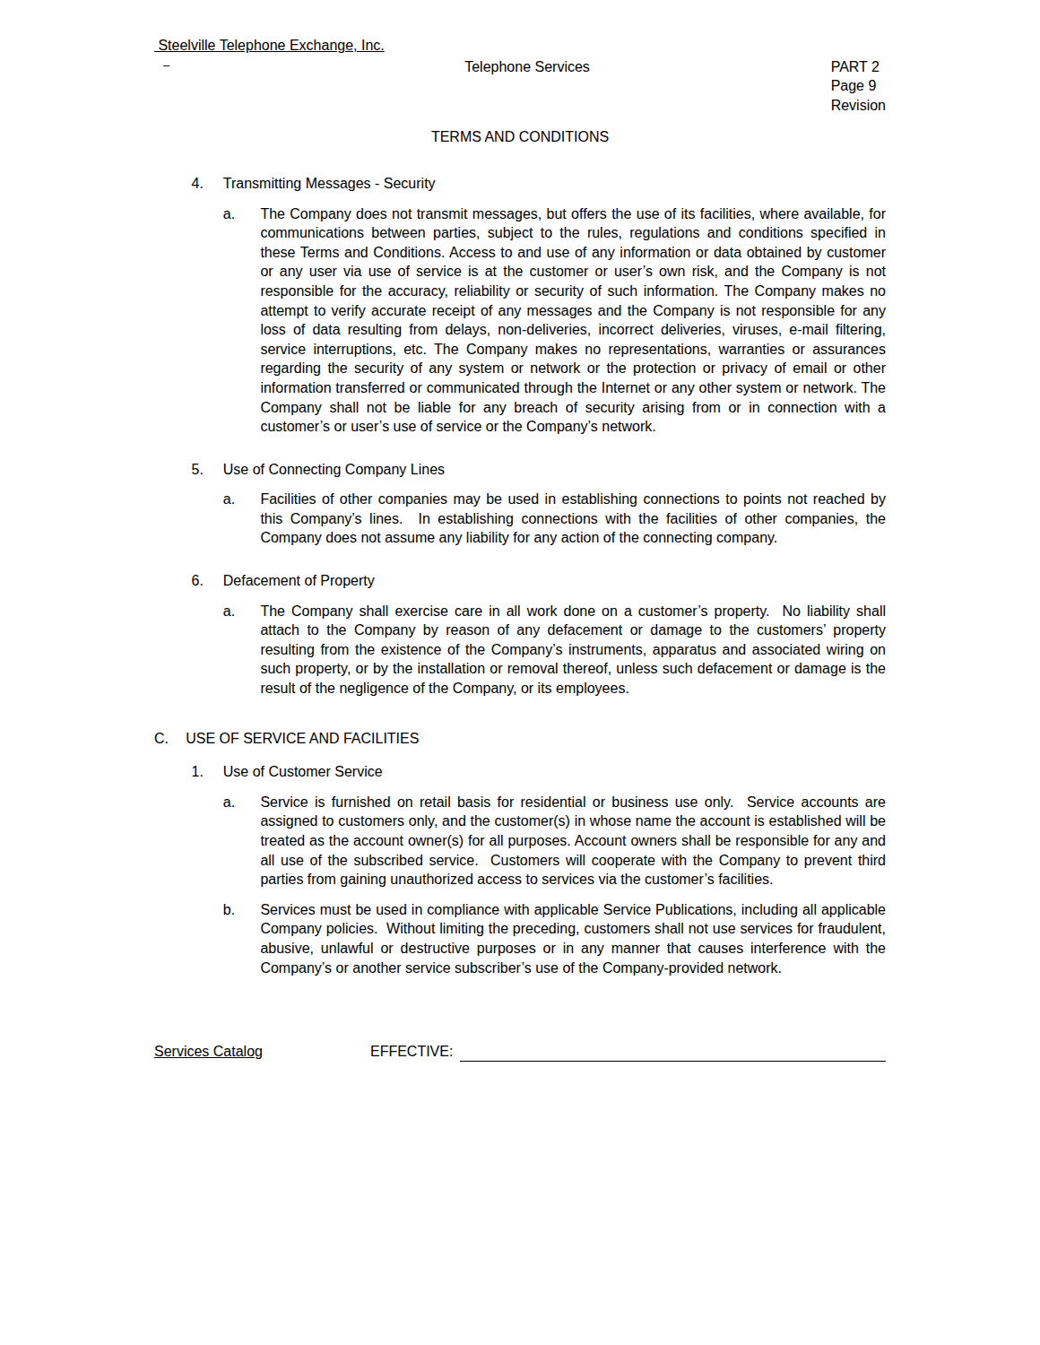Steelville Telephone Exchange, Inc.
–
Telephone Services
PART 2
Page 9
Revision
TERMS AND CONDITIONS
4.
Transmitting Messages - Security
a.
The Company does not transmit messages, but offers the use of its facilities, where available, for communications between parties, subject to the rules, regulations and conditions specified in these Terms and Conditions. Access to and use of any information or data obtained by customer or any user via use of service is at the customer or user’s own risk, and the Company is not responsible for the accuracy, reliability or security of such information. The Company makes no attempt to verify accurate receipt of any messages and the Company is not responsible for any loss of data resulting from delays, non-deliveries, incorrect deliveries, viruses, e-mail filtering, service interruptions, etc. The Company makes no representations, warranties or assurances regarding the security of any system or network or the protection or privacy of email or other information transferred or communicated through the Internet or any other system or network. The Company shall not be liable for any breach of security arising from or in connection with a customer’s or user’s use of service or the Company’s network.
5.
Use of Connecting Company Lines
a.
Facilities of other companies may be used in establishing connections to points not reached by this Company’s lines. In establishing connections with the facilities of other companies, the Company does not assume any liability for any action of the connecting company.
6.
Defacement of Property
a.
The Company shall exercise care in all work done on a customer’s property. No liability shall attach to the Company by reason of any defacement or damage to the customers’ property resulting from the existence of the Company’s instruments, apparatus and associated wiring on such property, or by the installation or removal thereof, unless such defacement or damage is the result of the negligence of the Company, or its employees.
C.
USE OF SERVICE AND FACILITIES
1.
Use of Customer Service
a.
Service is furnished on retail basis for residential or business use only. Service accounts are assigned to customers only, and the customer(s) in whose name the account is established will be treated as the account owner(s) for all purposes. Account owners shall be responsible for any and all use of the subscribed service. Customers will cooperate with the Company to prevent third parties from gaining unauthorized access to services via the customer’s facilities.
b.
Services must be used in compliance with applicable Service Publications, including all applicable Company policies. Without limiting the preceding, customers shall not use services for fraudulent, abusive, unlawful or destructive purposes or in any manner that causes interference with the Company’s or another service subscriber’s use of the Company-provided network.
Services Catalog
EFFECTIVE: